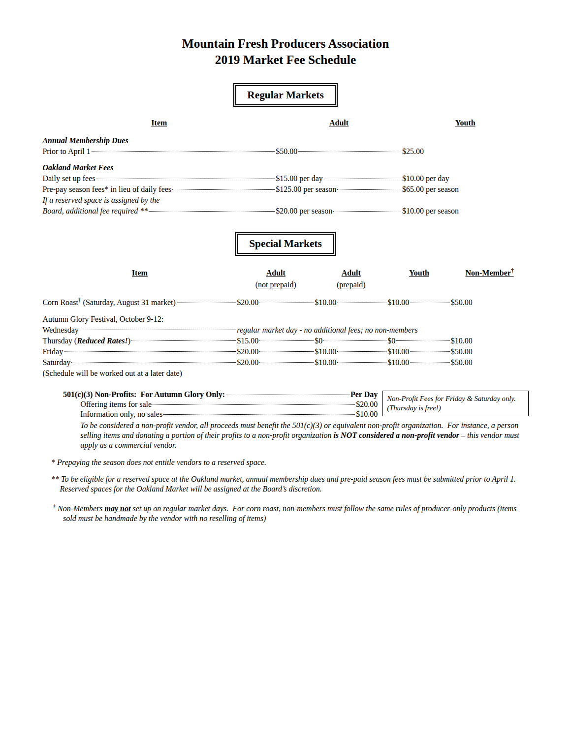Mountain Fresh Producers Association
2019 Market Fee Schedule
Regular Markets
| Item | Adult | Youth |
| --- | --- | --- |
| Annual Membership Dues |
| Prior to April 1 | $50.00 | $25.00 |
| Oakland Market Fees |
| Daily set up fees | $15.00 per day | $10.00 per day |
| Pre-pay season fees* in lieu of daily fees | $125.00 per season | $65.00 per season |
| If a reserved space is assigned by the |
| Board, additional fee required ** | $20.00 per season | $10.00 per season |
Special Markets
| Item | Adult | Adult | Youth | Non-Member † |
| --- | --- | --- | --- | --- |
| | ( not prepaid ) | ( prepaid ) | | |
| Corn Roast † (Saturday, August 31 market) | $20.00 | $10.00 | $10.00 | $50.00 |
| Autumn Glory Festival, October 9-12: |
| Wednesday | regular market day - no additional fees; no non-members |
| Thursday ( Reduced Rates! ) | $15.00 | $0 | $0 | $10.00 |
| Friday | $20.00 | $10.00 | $10.00 | $50.00 |
| Saturday | $20.00 | $10.00 | $10.00 | $50.00 |
| (Schedule will be worked out at a later date) |
501(c)(3) Non-Profits: For Autumn Glory Only: Per Day
Offering items for sale $20.00
Information only, no sales $10.00
Non-Profit Fees for Friday & Saturday only. (Thursday is free!)
To be considered a non-profit vendor, all proceeds must benefit the 501(c)(3) or equivalent non-profit organization. For instance, a person selling items and donating a portion of their profits to a non-profit organization is NOT considered a non-profit vendor – this vendor must apply as a commercial vendor.
* Prepaying the season does not entitle vendors to a reserved space.
** To be eligible for a reserved space at the Oakland market, annual membership dues and pre-paid season fees must be submitted prior to April 1. Reserved spaces for the Oakland Market will be assigned at the Board’s discretion.
† Non-Members may not set up on regular market days. For corn roast, non-members must follow the same rules of producer-only products (items sold must be handmade by the vendor with no reselling of items)